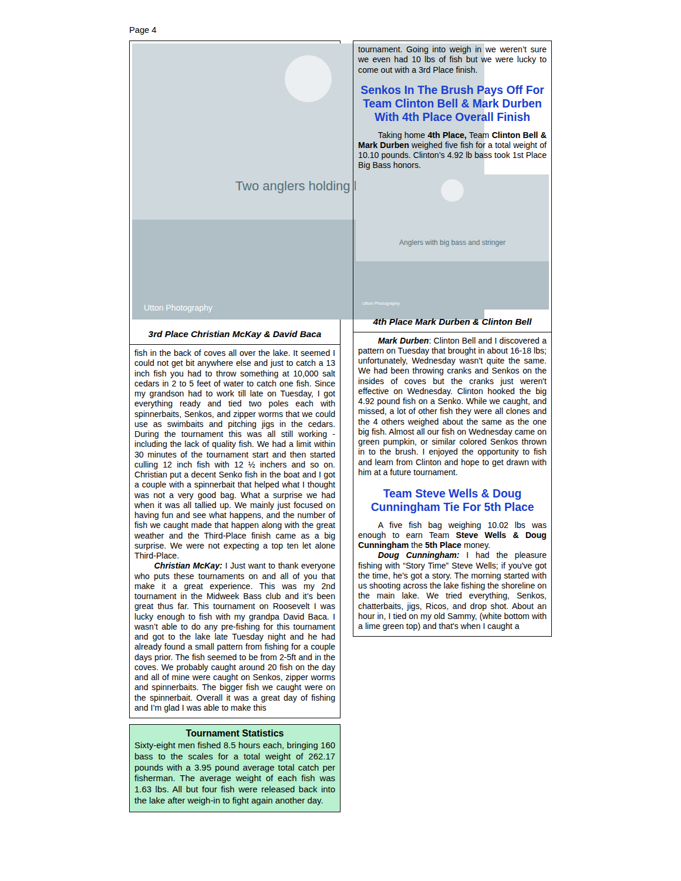Page 4
3rd Place Christian McKay & David Baca
fish in the back of coves all over the lake. It seemed I could not get bit anywhere else and just to catch a 13 inch fish you had to throw something at 10,000 salt cedars in 2 to 5 feet of water to catch one fish. Since my grandson had to work till late on Tuesday, I got everything ready and tied two poles each with spinnerbaits, Senkos, and zipper worms that we could use as swimbaits and pitching jigs in the cedars. During the tournament this was all still working - including the lack of quality fish. We had a limit within 30 minutes of the tournament start and then started culling 12 inch fish with 12 ½ inchers and so on. Christian put a decent Senko fish in the boat and I got a couple with a spinnerbait that helped what I thought was not a very good bag. What a surprise we had when it was all tallied up. We mainly just focused on having fun and see what happens, and the number of fish we caught made that happen along with the great weather and the Third-Place finish came as a big surprise. We were not expecting a top ten let alone Third-Place.
Christian McKay: I Just want to thank everyone who puts these tournaments on and all of you that make it a great experience. This was my 2nd tournament in the Midweek Bass club and it’s been great thus far. This tournament on Roosevelt I was lucky enough to fish with my grandpa David Baca. I wasn’t able to do any pre-fishing for this tournament and got to the lake late Tuesday night and he had already found a small pattern from fishing for a couple days prior. The fish seemed to be from 2-5ft and in the coves. We probably caught around 20 fish on the day and all of mine were caught on Senkos, zipper worms and spinnerbaits. The bigger fish we caught were on the spinnerbait. Overall it was a great day of fishing and I’m glad I was able to make this
Tournament Statistics
Sixty-eight men fished 8.5 hours each, bringing 160 bass to the scales for a total weight of 262.17 pounds with a 3.95 pound average total catch per fisherman. The average weight of each fish was 1.63 lbs. All but four fish were released back into the lake after weigh-in to fight again another day.
tournament. Going into weigh in we weren’t sure we even had 10 lbs of fish but we were lucky to come out with a 3rd Place finish.
Senkos In The Brush Pays Off For
Team Clinton Bell & Mark Durben
With 4th Place Overall Finish
Taking home 4th Place, Team Clinton Bell & Mark Durben weighed five fish for a total weight of 10.10 pounds. Clinton’s 4.92 lb bass took 1st Place Big Bass honors.
4th Place Mark Durben & Clinton Bell
Mark Durben: Clinton Bell and I discovered a pattern on Tuesday that brought in about 16-18 lbs; unfortunately, Wednesday wasn't quite the same. We had been throwing cranks and Senkos on the insides of coves but the cranks just weren't effective on Wednesday. Clinton hooked the big 4.92 pound fish on a Senko. While we caught, and missed, a lot of other fish they were all clones and the 4 others weighed about the same as the one big fish. Almost all our fish on Wednesday came on green pumpkin, or similar colored Senkos thrown in to the brush. I enjoyed the opportunity to fish and learn from Clinton and hope to get drawn with him at a future tournament.
Team Steve Wells & Doug
Cunningham Tie For 5th Place
A five fish bag weighing 10.02 lbs was enough to earn Team Steve Wells & Doug Cunningham the 5th Place money.
Doug Cunningham: I had the pleasure fishing with “Story Time” Steve Wells; if you've got the time, he's got a story. The morning started with us shooting across the lake fishing the shoreline on the main lake. We tried everything, Senkos, chatterbaits, jigs, Ricos, and drop shot. About an hour in, I tied on my old Sammy, (white bottom with a lime green top) and that's when I caught a